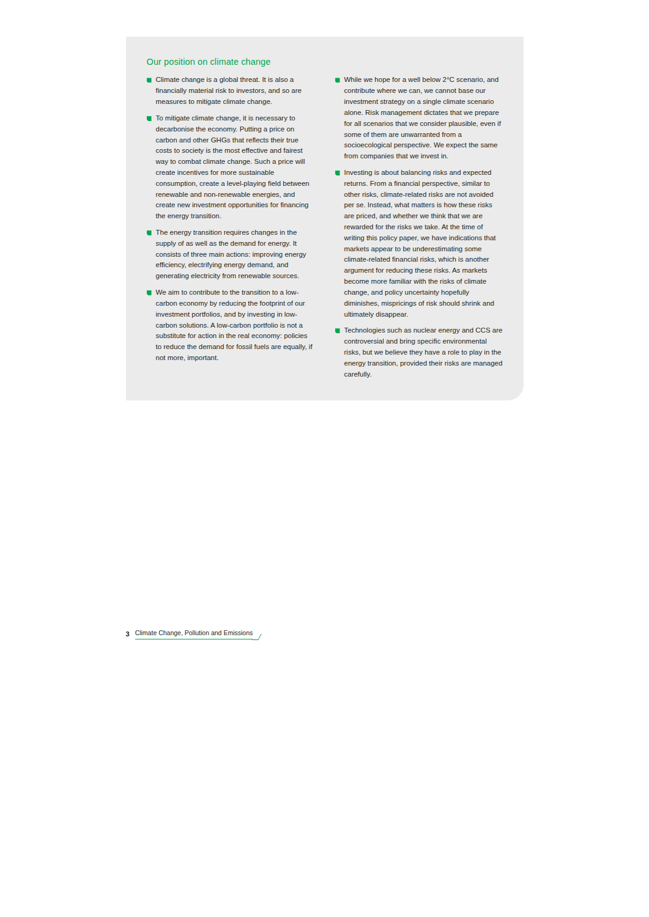Our position on climate change
Climate change is a global threat. It is also a financially material risk to investors, and so are measures to mitigate climate change.
To mitigate climate change, it is necessary to decarbonise the economy. Putting a price on carbon and other GHGs that reflects their true costs to society is the most effective and fairest way to combat climate change. Such a price will create incentives for more sustainable consumption, create a level-playing field between renewable and non-renewable energies, and create new investment opportunities for financing the energy transition.
The energy transition requires changes in the supply of as well as the demand for energy. It consists of three main actions: improving energy efficiency, electrifying energy demand, and generating electricity from renewable sources.
We aim to contribute to the transition to a low-carbon economy by reducing the footprint of our investment portfolios, and by investing in low-carbon solutions. A low-carbon portfolio is not a substitute for action in the real economy: policies to reduce the demand for fossil fuels are equally, if not more, important.
While we hope for a well below 2°C scenario, and contribute where we can, we cannot base our investment strategy on a single climate scenario alone. Risk management dictates that we prepare for all scenarios that we consider plausible, even if some of them are unwarranted from a socioecological perspective. We expect the same from companies that we invest in.
Investing is about balancing risks and expected returns. From a financial perspective, similar to other risks, climate-related risks are not avoided per se. Instead, what matters is how these risks are priced, and whether we think that we are rewarded for the risks we take. At the time of writing this policy paper, we have indications that markets appear to be underestimating some climate-related financial risks, which is another argument for reducing these risks. As markets become more familiar with the risks of climate change, and policy uncertainty hopefully diminishes, mispricings of risk should shrink and ultimately disappear.
Technologies such as nuclear energy and CCS are controversial and bring specific environmental risks, but we believe they have a role to play in the energy transition, provided their risks are managed carefully.
3 Climate Change, Pollution and Emissions